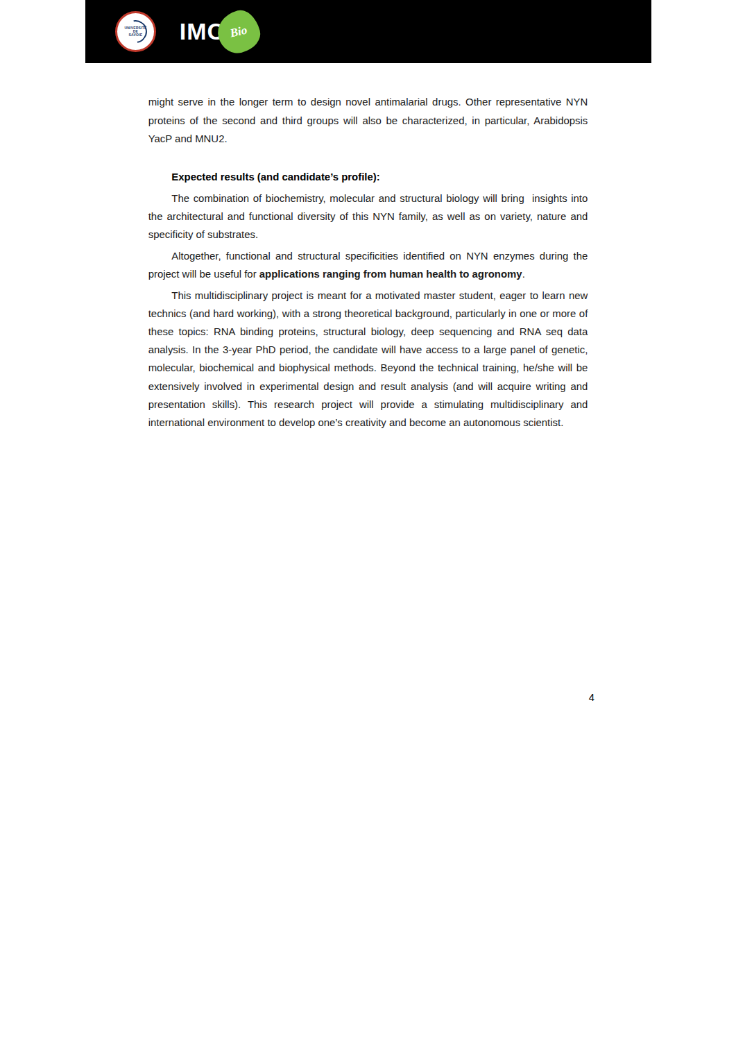UNIVERSITÉ
DE
SAVOIE
IMC
Bio
might serve in the longer term to design novel antimalarial drugs. Other representative NYN proteins of the second and third groups will also be characterized, in particular, Arabidopsis YacP and MNU2.
Expected results (and candidate’s profile):
The combination of biochemistry, molecular and structural biology will bring insights into the architectural and functional diversity of this NYN family, as well as on variety, nature and specificity of substrates.
Altogether, functional and structural specificities identified on NYN enzymes during the project will be useful for applications ranging from human health to agronomy.
This multidisciplinary project is meant for a motivated master student, eager to learn new technics (and hard working), with a strong theoretical background, particularly in one or more of these topics: RNA binding proteins, structural biology, deep sequencing and RNA seq data analysis. In the 3-year PhD period, the candidate will have access to a large panel of genetic, molecular, biochemical and biophysical methods. Beyond the technical training, he/she will be extensively involved in experimental design and result analysis (and will acquire writing and presentation skills). This research project will provide a stimulating multidisciplinary and international environment to develop one’s creativity and become an autonomous scientist.
4